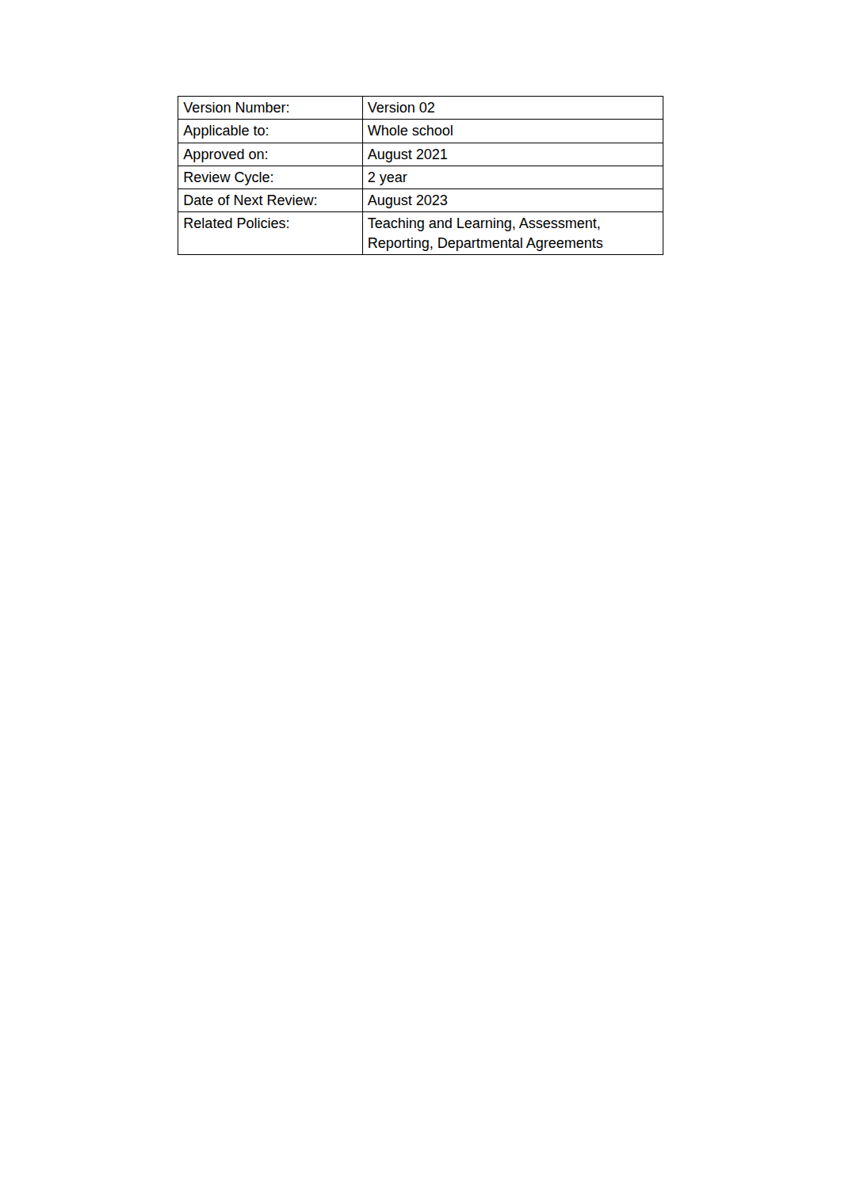| Version Number: | Version 02 |
| Applicable to: | Whole school |
| Approved on: | August 2021 |
| Review Cycle: | 2 year |
| Date of Next Review: | August 2023 |
| Related Policies: | Teaching and Learning, Assessment, Reporting, Departmental Agreements |